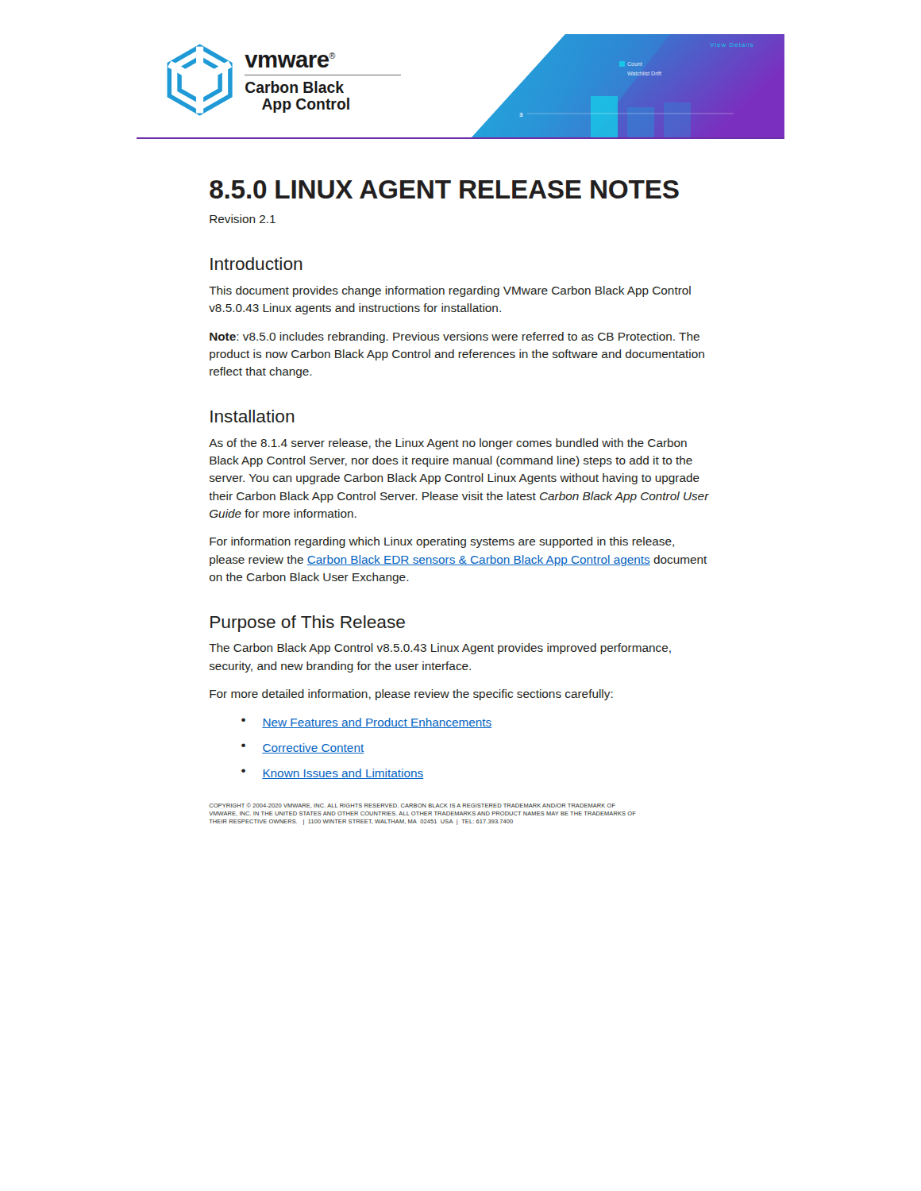Count Watchlist Drift 3 View Details
vmware®
Carbon Black App Control
8.5.0 LINUX AGENT RELEASE NOTES
Revision 2.1
Introduction
This document provides change information regarding VMware Carbon Black App Control v8.5.0.43 Linux agents and instructions for installation.
Note: v8.5.0 includes rebranding. Previous versions were referred to as CB Protection. The product is now Carbon Black App Control and references in the software and documentation reflect that change.
Installation
As of the 8.1.4 server release, the Linux Agent no longer comes bundled with the Carbon Black App Control Server, nor does it require manual (command line) steps to add it to the server. You can upgrade Carbon Black App Control Linux Agents without having to upgrade their Carbon Black App Control Server. Please visit the latest Carbon Black App Control User Guide for more information.
For information regarding which Linux operating systems are supported in this release, please review the Carbon Black EDR sensors & Carbon Black App Control agents document on the Carbon Black User Exchange.
Purpose of This Release
The Carbon Black App Control v8.5.0.43 Linux Agent provides improved performance, security, and new branding for the user interface.
For more detailed information, please review the specific sections carefully:
New Features and Product Enhancements
Corrective Content
Known Issues and Limitations
COPYRIGHT © 2004-2020 VMWARE, INC. ALL RIGHTS RESERVED. CARBON BLACK IS A REGISTERED TRADEMARK AND/OR TRADEMARK OF
VMWARE, INC. IN THE UNITED STATES AND OTHER COUNTRIES. ALL OTHER TRADEMARKS AND PRODUCT NAMES MAY BE THE TRADEMARKS OF
THEIR RESPECTIVE OWNERS. | 1100 WINTER STREET, WALTHAM, MA 02451 USA | TEL: 617.393.7400